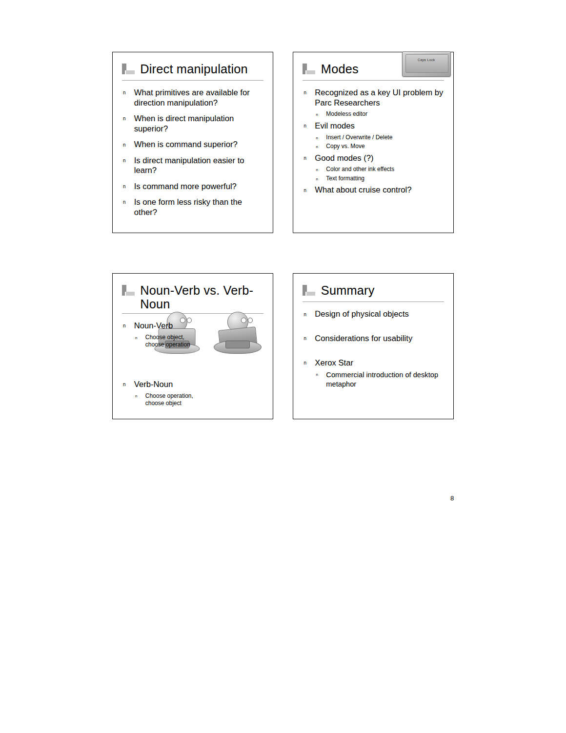Direct manipulation
What primitives are available for direction manipulation?
When is direct manipulation superior?
When is command superior?
Is direct manipulation easier to learn?
Is command more powerful?
Is one form less risky than the other?
Caps Lock
Modes
Recognized as a key UI problem by Parc Researchers
Modeless editor
Evil modes
Insert / Overwrite / Delete
Copy vs. Move
Good modes (?)
Color and other ink effects
Text formatting
What about cruise control?
Noun-Verb vs. Verb-Noun
Noun-Verb
Choose object,
choose operation
Verb-Noun
Choose operation,
choose object
Summary
Design of physical objects
Considerations for usability
Xerox Star
Commercial introduction of desktop metaphor
8